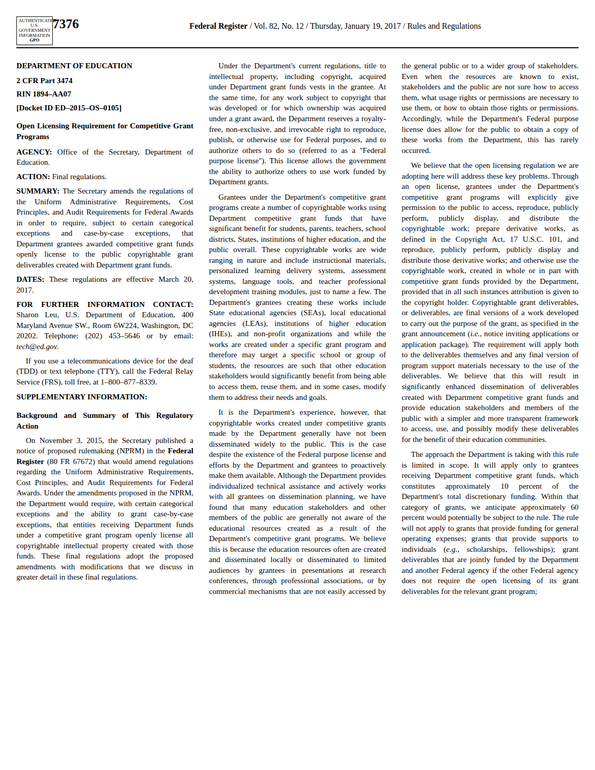AUTHENTICATED
U.S. GOVERNMENT
INFORMATION
GPO
7376
Federal Register / Vol. 82, No. 12 / Thursday, January 19, 2017 / Rules and Regulations
DEPARTMENT OF EDUCATION
2 CFR Part 3474
RIN 1894–AA07
[Docket ID ED–2015–OS–0105]
Open Licensing Requirement for Competitive Grant Programs
AGENCY: Office of the Secretary, Department of Education.
ACTION: Final regulations.
SUMMARY: The Secretary amends the regulations of the Uniform Administrative Requirements, Cost Principles, and Audit Requirements for Federal Awards in order to require, subject to certain categorical exceptions and case-by-case exceptions, that Department grantees awarded competitive grant funds openly license to the public copyrightable grant deliverables created with Department grant funds.
DATES: These regulations are effective March 20, 2017.
FOR FURTHER INFORMATION CONTACT: Sharon Leu, U.S. Department of Education, 400 Maryland Avenue SW., Room 6W224, Washington, DC 20202. Telephone: (202) 453–5646 or by email: tech@ed.gov.
If you use a telecommunications device for the deaf (TDD) or text telephone (TTY), call the Federal Relay Service (FRS), toll free, at 1–800–877–8339.
SUPPLEMENTARY INFORMATION:
Background and Summary of This Regulatory Action
On November 3, 2015, the Secretary published a notice of proposed rulemaking (NPRM) in the Federal Register (80 FR 67672) that would amend regulations regarding the Uniform Administrative Requirements, Cost Principles, and Audit Requirements for Federal Awards. Under the amendments proposed in the NPRM, the Department would require, with certain categorical exceptions and the ability to grant case-by-case exceptions, that entities receiving Department funds under a competitive grant program openly license all copyrightable intellectual property created with those funds. These final regulations adopt the proposed amendments with modifications that we discuss in greater detail in these final regulations.
Under the Department's current regulations, title to intellectual property, including copyright, acquired under Department grant funds vests in the grantee. At the same time, for any work subject to copyright that was developed or for which ownership was acquired under a grant award, the Department reserves a royalty-free, non-exclusive, and irrevocable right to reproduce, publish, or otherwise use for Federal purposes, and to authorize others to do so (referred to as a ''Federal purpose license''). This license allows the government the ability to authorize others to use work funded by Department grants.
Grantees under the Department's competitive grant programs create a number of copyrightable works using Department competitive grant funds that have significant benefit for students, parents, teachers, school districts, States, institutions of higher education, and the public overall. These copyrightable works are wide ranging in nature and include instructional materials, personalized learning delivery systems, assessment systems, language tools, and teacher professional development training modules, just to name a few. The Department's grantees creating these works include State educational agencies (SEAs), local educational agencies (LEAs), institutions of higher education (IHEs), and non-profit organizations and while the works are created under a specific grant program and therefore may target a specific school or group of students, the resources are such that other education stakeholders would significantly benefit from being able to access them, reuse them, and in some cases, modify them to address their needs and goals.
It is the Department's experience, however, that copyrightable works created under competitive grants made by the Department generally have not been disseminated widely to the public. This is the case despite the existence of the Federal purpose license and efforts by the Department and grantees to proactively make them available. Although the Department provides individualized technical assistance and actively works with all grantees on dissemination planning, we have found that many education stakeholders and other members of the public are generally not aware of the educational resources created as a result of the Department's competitive grant programs. We believe this is because the education resources often are created and disseminated locally or disseminated to limited audiences by grantees in presentations at research conferences, through professional associations, or by commercial mechanisms that are not easily accessed by the general public or to a wider group of stakeholders. Even when the resources are known to exist, stakeholders and the public are not sure how to access them, what usage rights or permissions are necessary to use them, or how to obtain those rights or permissions. Accordingly, while the Department's Federal purpose license does allow for the public to obtain a copy of these works from the Department, this has rarely occurred.
We believe that the open licensing regulation we are adopting here will address these key problems. Through an open license, grantees under the Department's competitive grant programs will explicitly give permission to the public to access, reproduce, publicly perform, publicly display, and distribute the copyrightable work; prepare derivative works, as defined in the Copyright Act, 17 U.S.C. 101, and reproduce, publicly perform, publicly display and distribute those derivative works; and otherwise use the copyrightable work, created in whole or in part with competitive grant funds provided by the Department, provided that in all such instances attribution is given to the copyright holder. Copyrightable grant deliverables, or deliverables, are final versions of a work developed to carry out the purpose of the grant, as specified in the grant announcement (i.e., notice inviting applications or application package). The requirement will apply both to the deliverables themselves and any final version of program support materials necessary to the use of the deliverables. We believe that this will result in significantly enhanced dissemination of deliverables created with Department competitive grant funds and provide education stakeholders and members of the public with a simpler and more transparent framework to access, use, and possibly modify these deliverables for the benefit of their education communities.
The approach the Department is taking with this rule is limited in scope. It will apply only to grantees receiving Department competitive grant funds, which constitutes approximately 10 percent of the Department's total discretionary funding. Within that category of grants, we anticipate approximately 60 percent would potentially be subject to the rule. The rule will not apply to grants that provide funding for general operating expenses; grants that provide supports to individuals (e.g., scholarships, fellowships); grant deliverables that are jointly funded by the Department and another Federal agency if the other Federal agency does not require the open licensing of its grant deliverables for the relevant grant program;